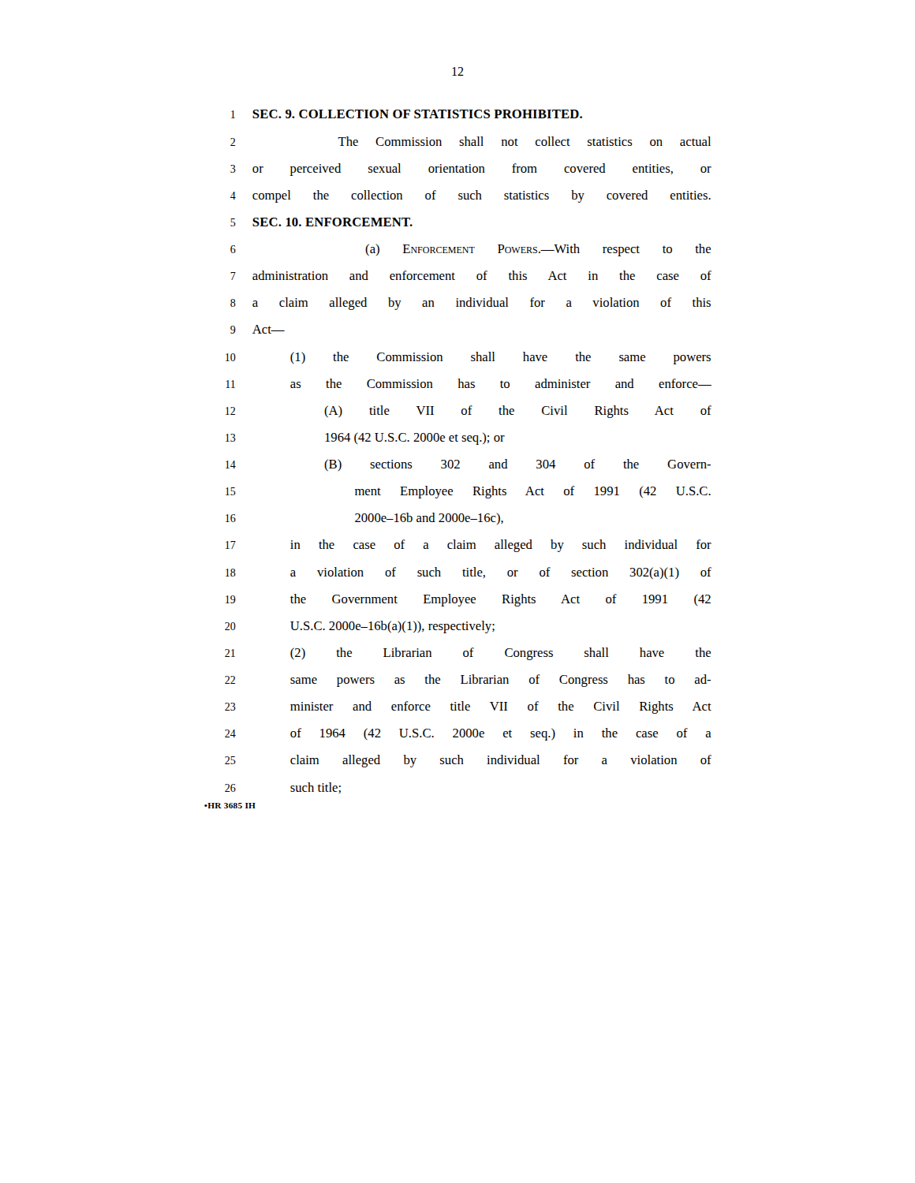12
1
SEC. 9. COLLECTION OF STATISTICS PROHIBITED.
2
The Commission shall not collect statistics on actual
3
or perceived sexual orientation from covered entities, or
4
compel the collection of such statistics by covered entities.
5
SEC. 10. ENFORCEMENT.
6
(a) Enforcement Powers.—With respect to the
7
administration and enforcement of this Act in the case of
8
a claim alleged by an individual for a violation of this
9
Act—
10
(1) the Commission shall have the same powers
11
as the Commission has to administer and enforce—
12
(A) title VII of the Civil Rights Act of
13
1964 (42 U.S.C. 2000e et seq.); or
14
(B) sections 302 and 304 of the Govern-
15
ment Employee Rights Act of 1991 (42 U.S.C.
16
2000e–16b and 2000e–16c),
17
in the case of a claim alleged by such individual for
18
a violation of such title, or of section 302(a)(1) of
19
the Government Employee Rights Act of 1991 (42
20
U.S.C. 2000e–16b(a)(1)), respectively;
21
(2) the Librarian of Congress shall have the
22
same powers as the Librarian of Congress has to ad-
23
minister and enforce title VII of the Civil Rights Act
24
of 1964 (42 U.S.C. 2000e et seq.) in the case of a
25
claim alleged by such individual for a violation of
26
such title;
•HR 3685 IH